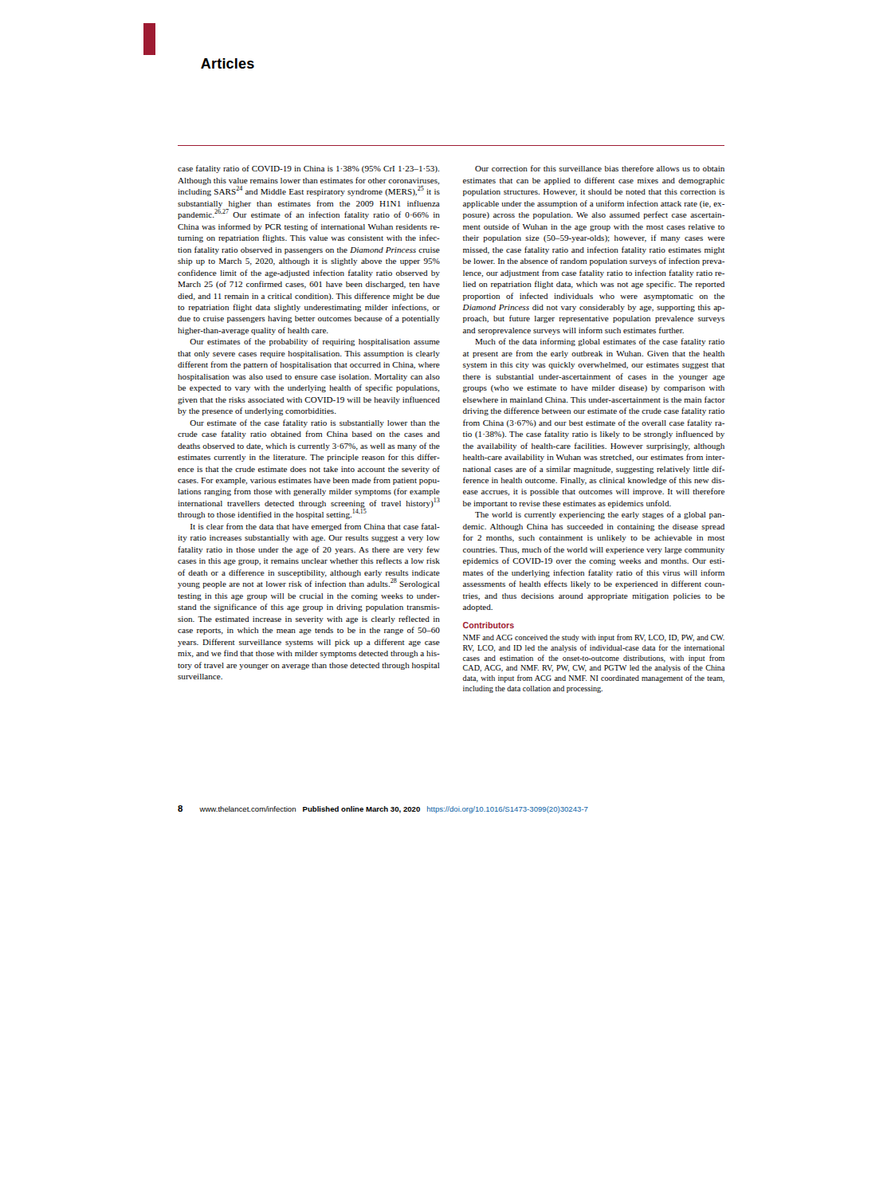Articles
case fatality ratio of COVID-19 in China is 1·38% (95% CrI 1·23–1·53). Although this value remains lower than estimates for other coronaviruses, including SARS24 and Middle East respiratory syndrome (MERS),25 it is substantially higher than estimates from the 2009 H1N1 influenza pandemic.26,27 Our estimate of an infection fatality ratio of 0·66% in China was informed by PCR testing of international Wuhan residents returning on repatriation flights. This value was consistent with the infection fatality ratio observed in passengers on the Diamond Princess cruise ship up to March 5, 2020, although it is slightly above the upper 95% confidence limit of the age-adjusted infection fatality ratio observed by March 25 (of 712 confirmed cases, 601 have been discharged, ten have died, and 11 remain in a critical condition). This difference might be due to repatriation flight data slightly underestimating milder infections, or due to cruise passengers having better outcomes because of a potentially higher-than-average quality of health care.
Our estimates of the probability of requiring hospitalisation assume that only severe cases require hospitalisation. This assumption is clearly different from the pattern of hospitalisation that occurred in China, where hospitalisation was also used to ensure case isolation. Mortality can also be expected to vary with the underlying health of specific populations, given that the risks associated with COVID-19 will be heavily influenced by the presence of underlying comorbidities.
Our estimate of the case fatality ratio is substantially lower than the crude case fatality ratio obtained from China based on the cases and deaths observed to date, which is currently 3·67%, as well as many of the estimates currently in the literature. The principle reason for this difference is that the crude estimate does not take into account the severity of cases. For example, various estimates have been made from patient populations ranging from those with generally milder symptoms (for example international travellers detected through screening of travel history)13 through to those identified in the hospital setting.14,15
It is clear from the data that have emerged from China that case fatality ratio increases substantially with age. Our results suggest a very low fatality ratio in those under the age of 20 years. As there are very few cases in this age group, it remains unclear whether this reflects a low risk of death or a difference in susceptibility, although early results indicate young people are not at lower risk of infection than adults.28 Serological testing in this age group will be crucial in the coming weeks to understand the significance of this age group in driving population transmission. The estimated increase in severity with age is clearly reflected in case reports, in which the mean age tends to be in the range of 50–60 years. Different surveillance systems will pick up a different age case mix, and we find that those with milder symptoms detected through a history of travel are younger on average than those detected through hospital surveillance.
Our correction for this surveillance bias therefore allows us to obtain estimates that can be applied to different case mixes and demographic population structures. However, it should be noted that this correction is applicable under the assumption of a uniform infection attack rate (ie, exposure) across the population. We also assumed perfect case ascertainment outside of Wuhan in the age group with the most cases relative to their population size (50–59-year-olds); however, if many cases were missed, the case fatality ratio and infection fatality ratio estimates might be lower. In the absence of random population surveys of infection prevalence, our adjustment from case fatality ratio to infection fatality ratio relied on repatriation flight data, which was not age specific. The reported proportion of infected individuals who were asymptomatic on the Diamond Princess did not vary considerably by age, supporting this approach, but future larger representative population prevalence surveys and seroprevalence surveys will inform such estimates further.
Much of the data informing global estimates of the case fatality ratio at present are from the early outbreak in Wuhan. Given that the health system in this city was quickly overwhelmed, our estimates suggest that there is substantial under-ascertainment of cases in the younger age groups (who we estimate to have milder disease) by comparison with elsewhere in mainland China. This under-ascertainment is the main factor driving the difference between our estimate of the crude case fatality ratio from China (3·67%) and our best estimate of the overall case fatality ratio (1·38%). The case fatality ratio is likely to be strongly influenced by the availability of health-care facilities. However surprisingly, although health-care availability in Wuhan was stretched, our estimates from international cases are of a similar magnitude, suggesting relatively little difference in health outcome. Finally, as clinical knowledge of this new disease accrues, it is possible that outcomes will improve. It will therefore be important to revise these estimates as epidemics unfold.
The world is currently experiencing the early stages of a global pandemic. Although China has succeeded in containing the disease spread for 2 months, such containment is unlikely to be achievable in most countries. Thus, much of the world will experience very large community epidemics of COVID-19 over the coming weeks and months. Our estimates of the underlying infection fatality ratio of this virus will inform assessments of health effects likely to be experienced in different countries, and thus decisions around appropriate mitigation policies to be adopted.
Contributors
NMF and ACG conceived the study with input from RV, LCO, ID, PW, and CW. RV, LCO, and ID led the analysis of individual-case data for the international cases and estimation of the onset-to-outcome distributions, with input from CAD, ACG, and NMF. RV, PW, CW, and PGTW led the analysis of the China data, with input from ACG and NMF. NI coordinated management of the team, including the data collation and processing.
8
www.thelancet.com/infection Published online March 30, 2020 https://doi.org/10.1016/S1473-3099(20)30243-7